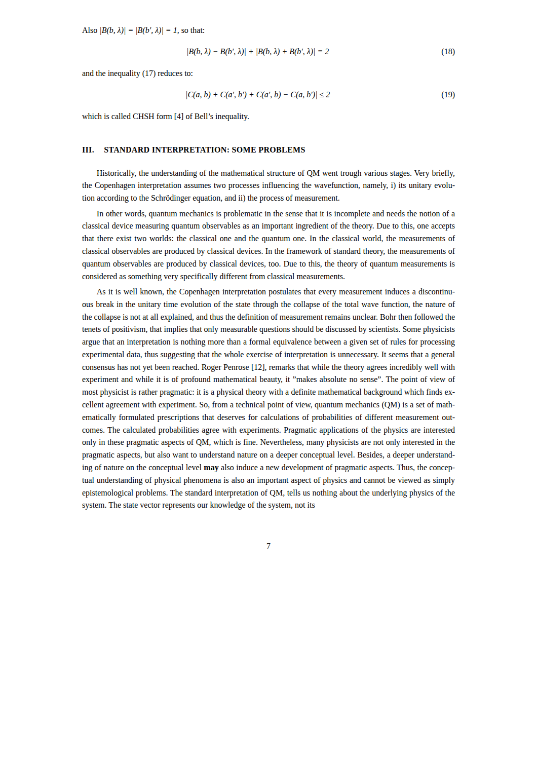Also |B(b, λ)| = |B(b′, λ)| = 1, so that:
|B(b, λ) − B(b′, λ)| + |B(b, λ) + B(b′, λ)| = 2
(18)
and the inequality (17) reduces to:
|C(a, b) + C(a′, b′) + C(a′, b) − C(a, b′)| ≤ 2
(19)
which is called CHSH form [4] of Bell’s inequality.
III. STANDARD INTERPRETATION: SOME PROBLEMS
Historically, the understanding of the mathematical structure of QM went trough various stages. Very briefly, the Copenhagen interpretation assumes two processes influencing the wavefunction, namely, i) its unitary evolution according to the Schrödinger equation, and ii) the process of measurement.
In other words, quantum mechanics is problematic in the sense that it is incomplete and needs the notion of a classical device measuring quantum observables as an important ingredient of the theory. Due to this, one accepts that there exist two worlds: the classical one and the quantum one. In the classical world, the measurements of classical observables are produced by classical devices. In the framework of standard theory, the measurements of quantum observables are produced by classical devices, too. Due to this, the theory of quantum measurements is considered as something very specifically different from classical measurements.
As it is well known, the Copenhagen interpretation postulates that every measurement induces a discontinuous break in the unitary time evolution of the state through the collapse of the total wave function, the nature of the collapse is not at all explained, and thus the definition of measurement remains unclear. Bohr then followed the tenets of positivism, that implies that only measurable questions should be discussed by scientists. Some physicists argue that an interpretation is nothing more than a formal equivalence between a given set of rules for processing experimental data, thus suggesting that the whole exercise of interpretation is unnecessary. It seems that a general consensus has not yet been reached. Roger Penrose [12], remarks that while the theory agrees incredibly well with experiment and while it is of profound mathematical beauty, it ”makes absolute no sense”. The point of view of most physicist is rather pragmatic: it is a physical theory with a definite mathematical background which finds excellent agreement with experiment. So, from a technical point of view, quantum mechanics (QM) is a set of mathematically formulated prescriptions that deserves for calculations of probabilities of different measurement outcomes. The calculated probabilities agree with experiments. Pragmatic applications of the physics are interested only in these pragmatic aspects of QM, which is fine. Nevertheless, many physicists are not only interested in the pragmatic aspects, but also want to understand nature on a deeper conceptual level. Besides, a deeper understanding of nature on the conceptual level may also induce a new development of pragmatic aspects. Thus, the conceptual understanding of physical phenomena is also an important aspect of physics and cannot be viewed as simply epistemological problems. The standard interpretation of QM, tells us nothing about the underlying physics of the system. The state vector represents our knowledge of the system, not its
7